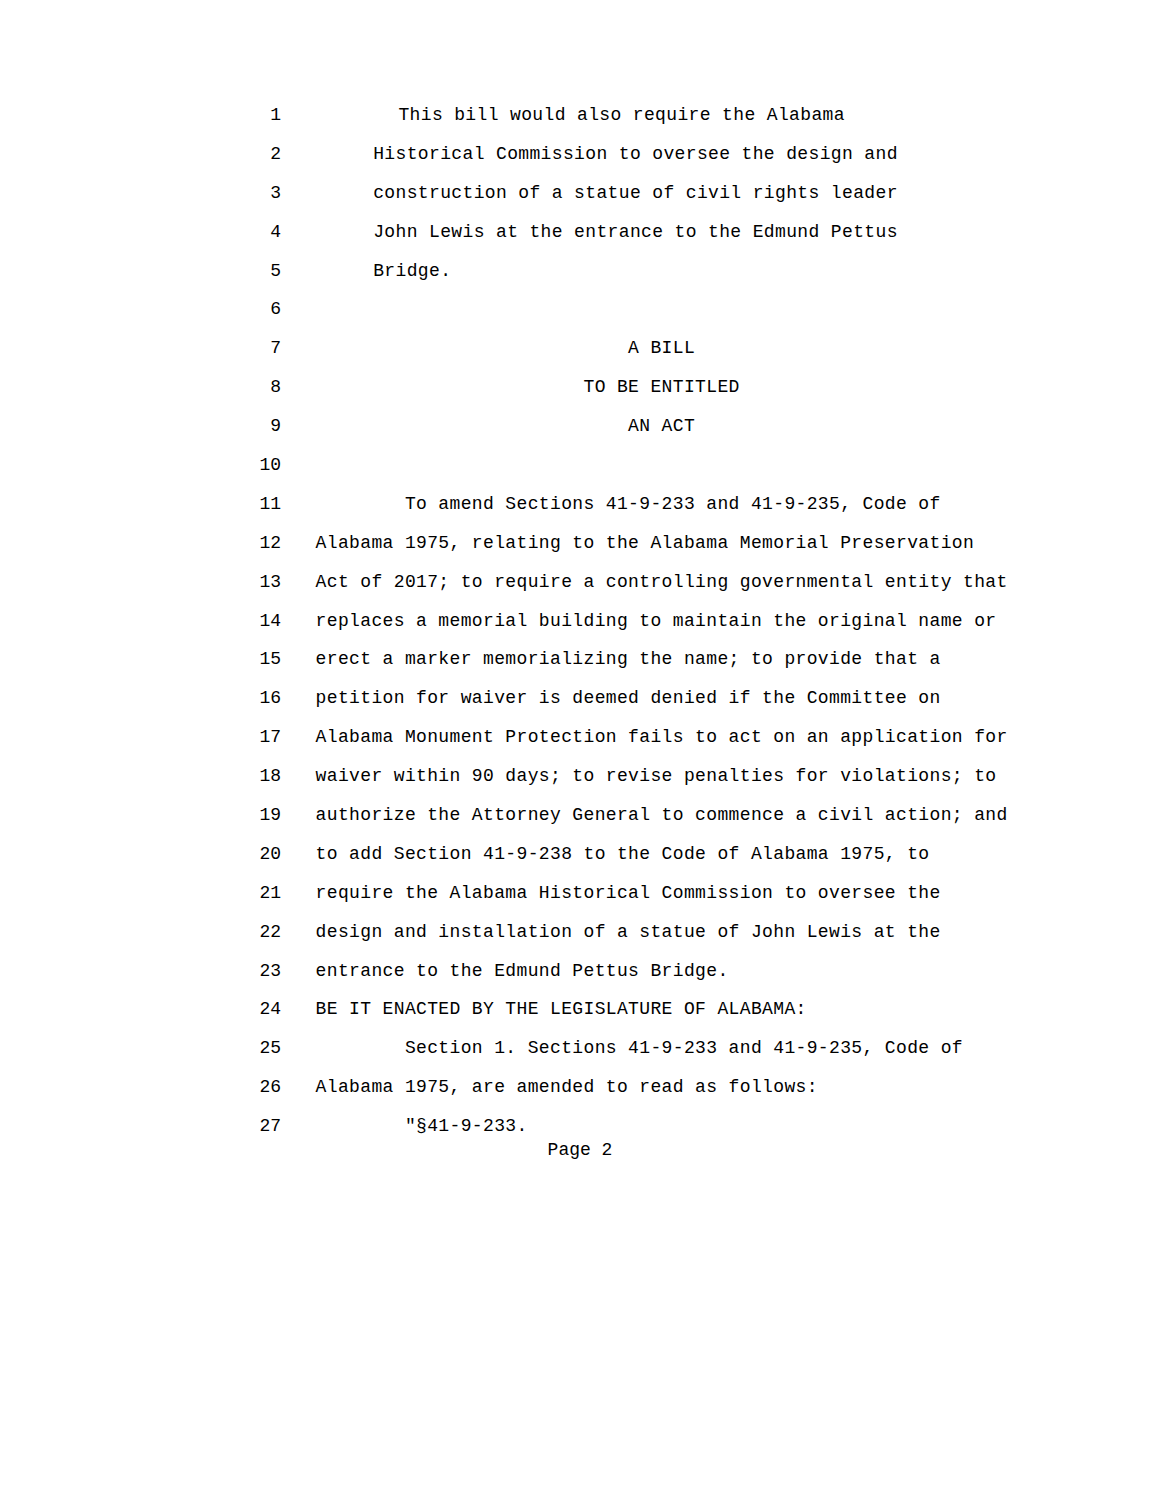| 1 | This bill would also require the Alabama |
| 2 | Historical Commission to oversee the design and |
| 3 | construction of a statue of civil rights leader |
| 4 | John Lewis at the entrance to the Edmund Pettus |
| 5 | Bridge. |
| 6 | |
| 7 | A BILL |
| 8 | TO BE ENTITLED |
| 9 | AN ACT |
| 10 | |
| 11 | To amend Sections 41-9-233 and 41-9-235, Code of |
| 12 | Alabama 1975, relating to the Alabama Memorial Preservation |
| 13 | Act of 2017; to require a controlling governmental entity that |
| 14 | replaces a memorial building to maintain the original name or |
| 15 | erect a marker memorializing the name; to provide that a |
| 16 | petition for waiver is deemed denied if the Committee on |
| 17 | Alabama Monument Protection fails to act on an application for |
| 18 | waiver within 90 days; to revise penalties for violations; to |
| 19 | authorize the Attorney General to commence a civil action; and |
| 20 | to add Section 41-9-238 to the Code of Alabama 1975, to |
| 21 | require the Alabama Historical Commission to oversee the |
| 22 | design and installation of a statue of John Lewis at the |
| 23 | entrance to the Edmund Pettus Bridge. |
| 24 | BE IT ENACTED BY THE LEGISLATURE OF ALABAMA: |
| 25 | Section 1. Sections 41-9-233 and 41-9-235, Code of |
| 26 | Alabama 1975, are amended to read as follows: |
| 27 | "§41-9-233. |
Page 2